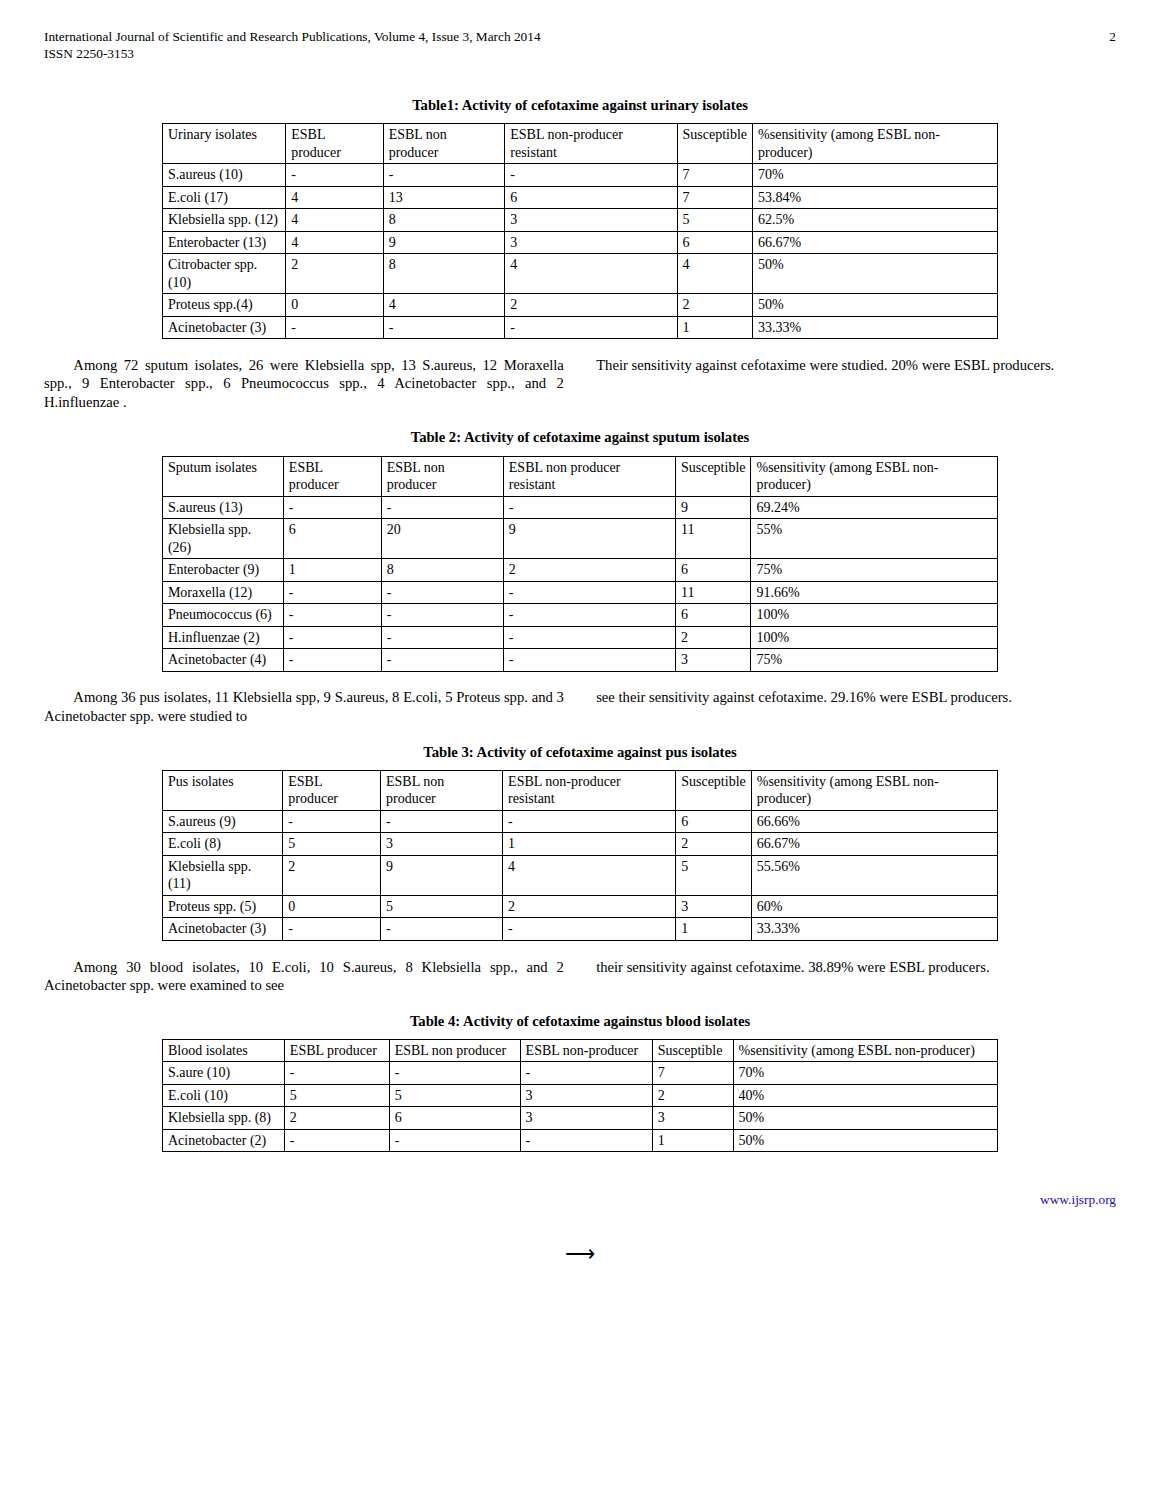International Journal of Scientific and Research Publications, Volume 4, Issue 3, March 2014
ISSN 2250-3153 2
Table1: Activity of cefotaxime against urinary isolates
| Urinary isolates | ESBL producer | ESBL non producer | ESBL non-producer resistant | Susceptible | %sensitivity (among ESBL non-producer) |
| --- | --- | --- | --- | --- | --- |
| S.aureus (10) | - | - | - | 7 | 70% |
| E.coli (17) | 4 | 13 | 6 | 7 | 53.84% |
| Klebsiella spp. (12) | 4 | 8 | 3 | 5 | 62.5% |
| Enterobacter (13) | 4 | 9 | 3 | 6 | 66.67% |
| Citrobacter spp.(10) | 2 | 8 | 4 | 4 | 50% |
| Proteus spp.(4) | 0 | 4 | 2 | 2 | 50% |
| Acinetobacter (3) | - | - | - | 1 | 33.33% |
Among 72 sputum isolates, 26 were Klebsiella spp, 13 S.aureus, 12 Moraxella spp., 9 Enterobacter spp., 6 Pneumococcus spp., 4 Acinetobacter spp., and 2 H.influenzae .
Their sensitivity against cefotaxime were studied. 20% were ESBL producers.
Table 2: Activity of cefotaxime against sputum isolates
| Sputum isolates | ESBL producer | ESBL non producer | ESBL non producer resistant | Susceptible | %sensitivity (among ESBL non-producer) |
| --- | --- | --- | --- | --- | --- |
| S.aureus (13) | - | - | - | 9 | 69.24% |
| Klebsiella spp. (26) | 6 | 20 | 9 | 11 | 55% |
| Enterobacter (9) | 1 | 8 | 2 | 6 | 75% |
| Moraxella (12) | - | - | - | 11 | 91.66% |
| Pneumococcus (6) | - | - | - | 6 | 100% |
| H.influenzae (2) | - | - | - | 2 | 100% |
| Acinetobacter (4) | - | - | - | 3 | 75% |
Among 36 pus isolates, 11 Klebsiella spp, 9 S.aureus, 8 E.coli, 5 Proteus spp. and 3 Acinetobacter spp. were studied to
see their sensitivity against cefotaxime. 29.16% were ESBL producers.
Table 3: Activity of cefotaxime against pus isolates
| Pus isolates | ESBL producer | ESBL non producer | ESBL non-producer resistant | Susceptible | %sensitivity (among ESBL non-producer) |
| --- | --- | --- | --- | --- | --- |
| S.aureus (9) | - | - | - | 6 | 66.66% |
| E.coli (8) | 5 | 3 | 1 | 2 | 66.67% |
| Klebsiella spp. (11) | 2 | 9 | 4 | 5 | 55.56% |
| Proteus spp. (5) | 0 | 5 | 2 | 3 | 60% |
| Acinetobacter (3) | - | - | - | 1 | 33.33% |
Among 30 blood isolates, 10 E.coli, 10 S.aureus, 8 Klebsiella spp., and 2 Acinetobacter spp. were examined to see
their sensitivity against cefotaxime. 38.89% were ESBL producers.
Table 4: Activity of cefotaxime againstus blood isolates
| Blood isolates | ESBL producer | ESBL non producer | ESBL non-producer | Susceptible | %sensitivity (among ESBL non-producer) |
| --- | --- | --- | --- | --- | --- |
| S.aure (10) | - | - | - | 7 | 70% |
| E.coli (10) | 5 | 5 | 3 | 2 | 40% |
| Klebsiella spp. (8) | 2 | 6 | 3 | 3 | 50% |
| Acinetobacter (2) | - | - | - | 1 | 50% |
www.ijsrp.org
⟶